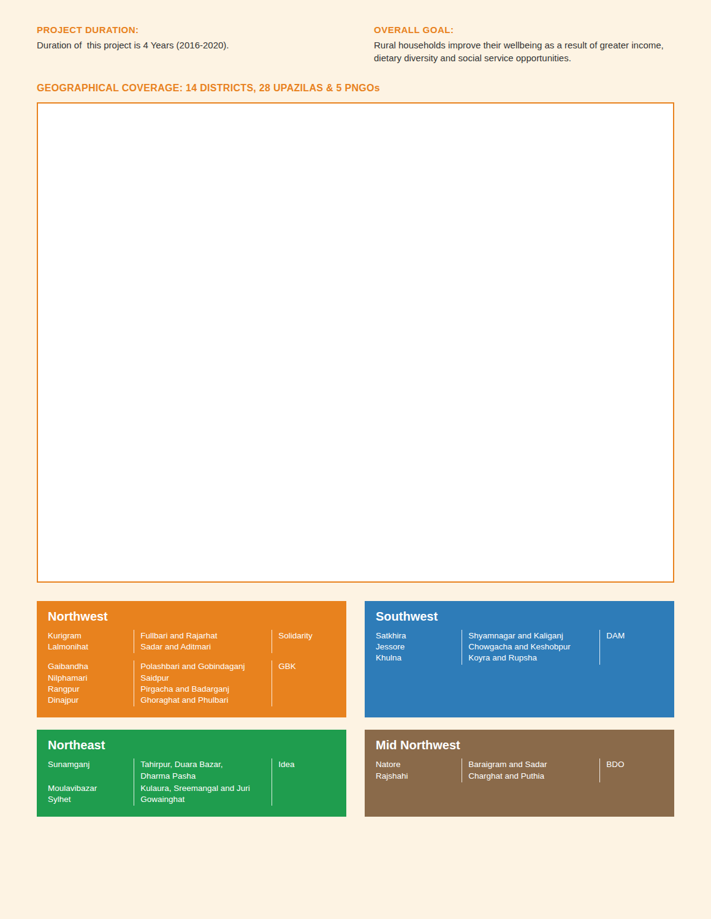PROJECT DURATION:
Duration of this project is 4 Years (2016-2020).
OVERALL GOAL:
Rural households improve their wellbeing as a result of greater income, dietary diversity and social service opportunities.
GEOGRAPHICAL COVERAGE: 14 DISTRICTS, 28 UPAZILAS & 5 PNGOs
Northwest
| Kurigram Lalmonihat | Fullbari and Rajarhat Sadar and Aditmari | Solidarity |
| Gaibandha Nilphamari Rangpur Dinajpur | Polashbari and Gobindaganj Saidpur Pirgacha and Badarganj Ghoraghat and Phulbari | GBK |
Southwest
| Satkhira Jessore Khulna | Shyamnagar and Kaliganj Chowgacha and Keshobpur Koyra and Rupsha | DAM |
Northeast
| Sunamganj | Tahirpur, Duara Bazar, Dharma Pasha | Idea |
| Moulavibazar Sylhet | Kulaura, Sreemangal and Juri Gowainghat | |
Mid Northwest
| Natore Rajshahi | Baraigram and Sadar Charghat and Puthia | BDO |